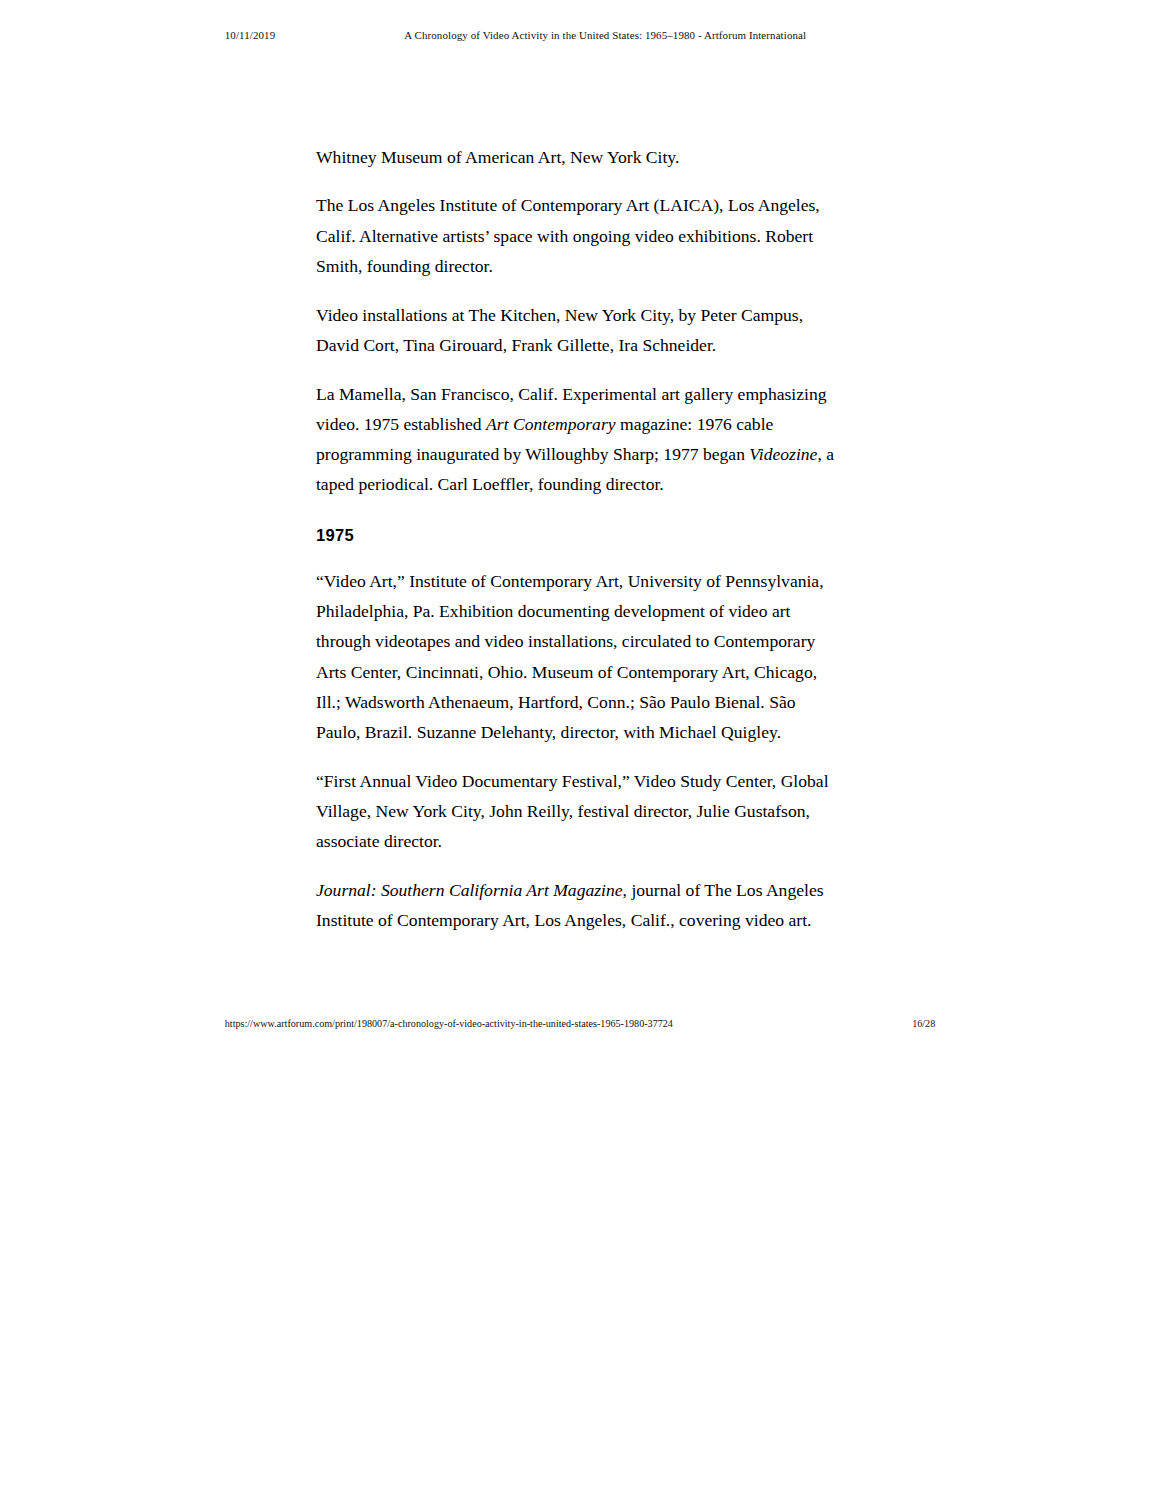10/11/2019
A Chronology of Video Activity in the United States: 1965–1980 - Artforum International
Whitney Museum of American Art, New York City.
The Los Angeles Institute of Contemporary Art (LAICA), Los Angeles, Calif. Alternative artists’ space with ongoing video exhibitions. Robert Smith, founding director.
Video installations at The Kitchen, New York City, by Peter Campus, David Cort, Tina Girouard, Frank Gillette, Ira Schneider.
La Mamella, San Francisco, Calif. Experimental art gallery emphasizing video. 1975 established Art Contemporary magazine: 1976 cable programming inaugurated by Willoughby Sharp; 1977 began Videozine, a taped periodical. Carl Loeffler, founding director.
1975
“Video Art,” Institute of Contemporary Art, University of Pennsylvania, Philadelphia, Pa. Exhibition documenting development of video art through videotapes and video installations, circulated to Contemporary Arts Center, Cincinnati, Ohio. Museum of Contemporary Art, Chicago, Ill.; Wadsworth Athenaeum, Hartford, Conn.; São Paulo Bienal. São Paulo, Brazil. Suzanne Delehanty, director, with Michael Quigley.
“First Annual Video Documentary Festival,” Video Study Center, Global Village, New York City, John Reilly, festival director, Julie Gustafson, associate director.
Journal: Southern California Art Magazine, journal of The Los Angeles Institute of Contemporary Art, Los Angeles, Calif., covering video art.
https://www.artforum.com/print/198007/a-chronology-of-video-activity-in-the-united-states-1965-1980-37724
16/28